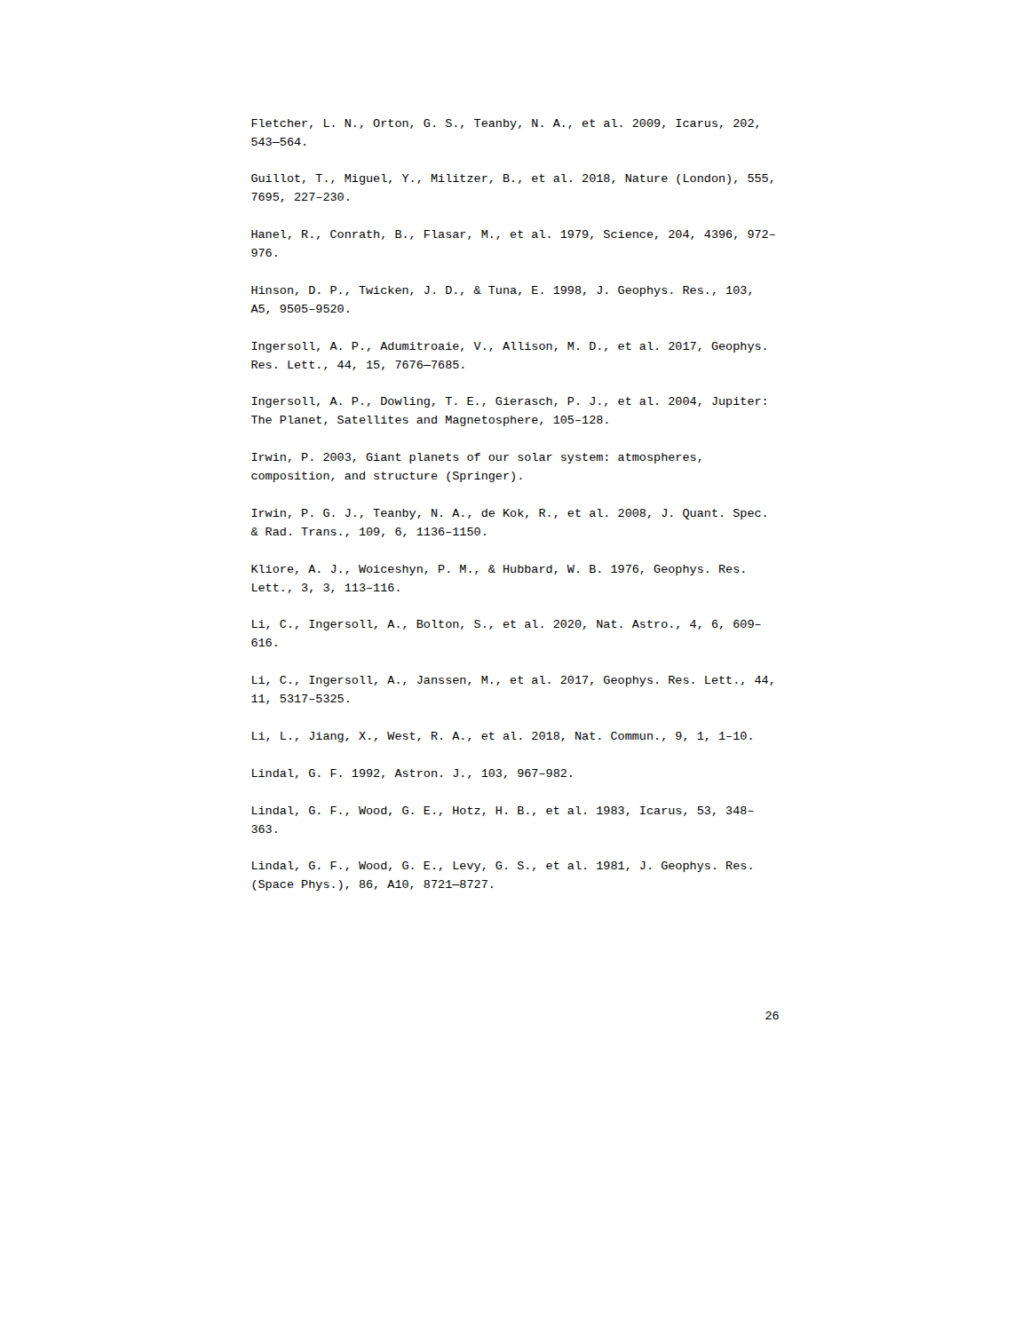Fletcher, L. N., Orton, G. S., Teanby, N. A., et al. 2009, Icarus, 202, 543—564.
Guillot, T., Miguel, Y., Militzer, B., et al. 2018, Nature (London), 555, 7695, 227–230.
Hanel, R., Conrath, B., Flasar, M., et al. 1979, Science, 204, 4396, 972–976.
Hinson, D. P., Twicken, J. D., & Tuna, E. 1998, J. Geophys. Res., 103, A5, 9505–9520.
Ingersoll, A. P., Adumitroaie, V., Allison, M. D., et al. 2017, Geophys. Res. Lett., 44, 15, 7676—7685.
Ingersoll, A. P., Dowling, T. E., Gierasch, P. J., et al. 2004, Jupiter: The Planet, Satellites and Magnetosphere, 105–128.
Irwin, P. 2003, Giant planets of our solar system: atmospheres, composition, and structure (Springer).
Irwin, P. G. J., Teanby, N. A., de Kok, R., et al. 2008, J. Quant. Spec. & Rad. Trans., 109, 6, 1136–1150.
Kliore, A. J., Woiceshyn, P. M., & Hubbard, W. B. 1976, Geophys. Res. Lett., 3, 3, 113–116.
Li, C., Ingersoll, A., Bolton, S., et al. 2020, Nat. Astro., 4, 6, 609–616.
Li, C., Ingersoll, A., Janssen, M., et al. 2017, Geophys. Res. Lett., 44, 11, 5317–5325.
Li, L., Jiang, X., West, R. A., et al. 2018, Nat. Commun., 9, 1, 1–10.
Lindal, G. F. 1992, Astron. J., 103, 967–982.
Lindal, G. F., Wood, G. E., Hotz, H. B., et al. 1983, Icarus, 53, 348–363.
Lindal, G. F., Wood, G. E., Levy, G. S., et al. 1981, J. Geophys. Res. (Space Phys.), 86, A10, 8721—8727.
26